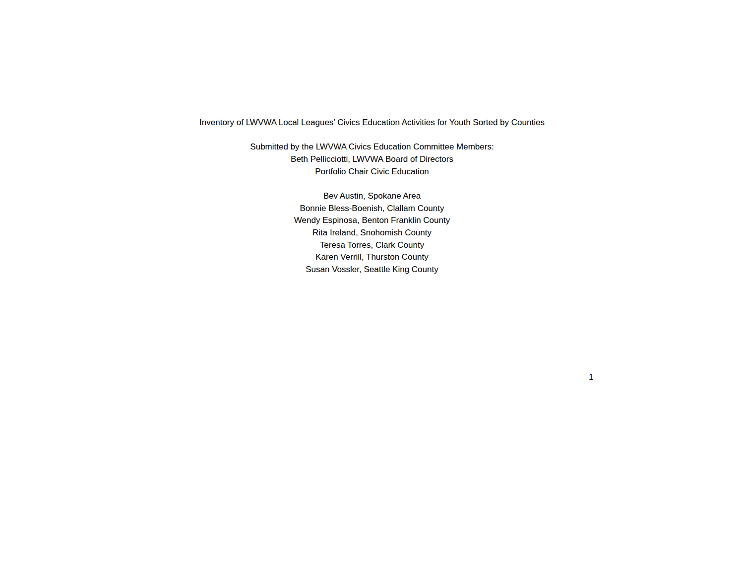Inventory of LWVWA Local Leagues’ Civics Education Activities for Youth Sorted by Counties
Submitted by the LWVWA Civics Education Committee Members:
Beth Pellicciotti, LWVWA Board of Directors
Portfolio Chair Civic Education
Bev Austin, Spokane Area
Bonnie Bless-Boenish, Clallam County
Wendy Espinosa, Benton Franklin County
Rita Ireland, Snohomish County
Teresa Torres, Clark County
Karen Verrill, Thurston County
Susan Vossler, Seattle King County
1